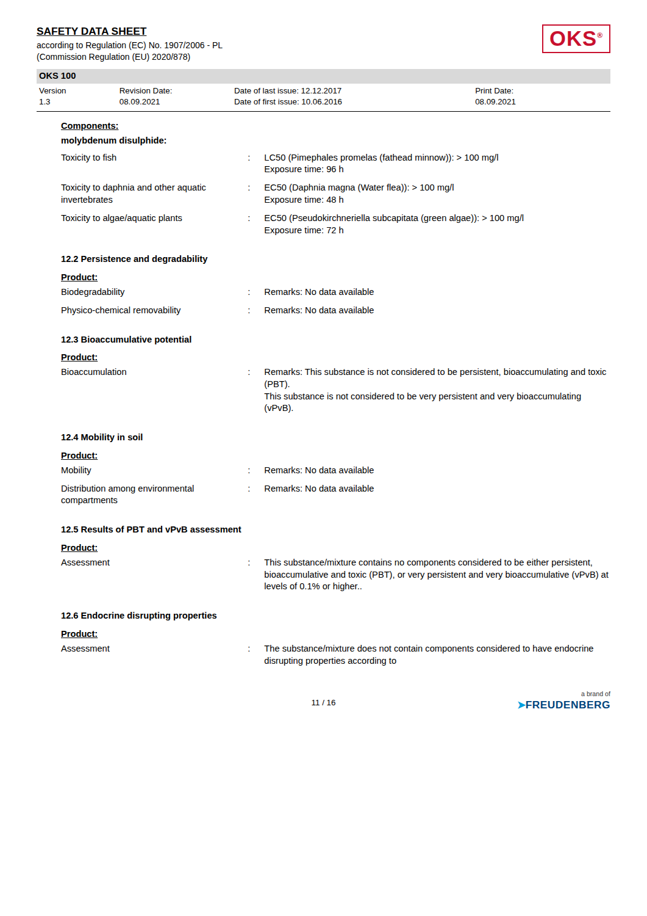SAFETY DATA SHEET
according to Regulation (EC) No. 1907/2006 - PL
(Commission Regulation (EU) 2020/878)
OKS®
OKS 100
| Version 1.3 | Revision Date: 08.09.2021 | Date of last issue: 12.12.2017 Date of first issue: 10.06.2016 | Print Date: 08.09.2021 |
Components:
molybdenum disulphide:
| Toxicity to fish | : | LC50 (Pimephales promelas (fathead minnow)): > 100 mg/l Exposure time: 96 h |
| Toxicity to daphnia and other aquatic invertebrates | : | EC50 (Daphnia magna (Water flea)): > 100 mg/l Exposure time: 48 h |
| Toxicity to algae/aquatic plants | : | EC50 (Pseudokirchneriella subcapitata (green algae)): > 100 mg/l Exposure time: 72 h |
12.2 Persistence and degradability
Product:
| Biodegradability | : | Remarks: No data available |
| Physico-chemical removability | : | Remarks: No data available |
12.3 Bioaccumulative potential
Product:
| Bioaccumulation | : | Remarks: This substance is not considered to be persistent, bioaccumulating and toxic (PBT). This substance is not considered to be very persistent and very bioaccumulating (vPvB). |
12.4 Mobility in soil
Product:
| Mobility | : | Remarks: No data available |
| Distribution among environmental compartments | : | Remarks: No data available |
12.5 Results of PBT and vPvB assessment
Product:
| Assessment | : | This substance/mixture contains no components considered to be either persistent, bioaccumulative and toxic (PBT), or very persistent and very bioaccumulative (vPvB) at levels of 0.1% or higher.. |
12.6 Endocrine disrupting properties
Product:
| Assessment | : | The substance/mixture does not contain components considered to have endocrine disrupting properties according to |
11 / 16
a brand of
➤FREUDENBERG